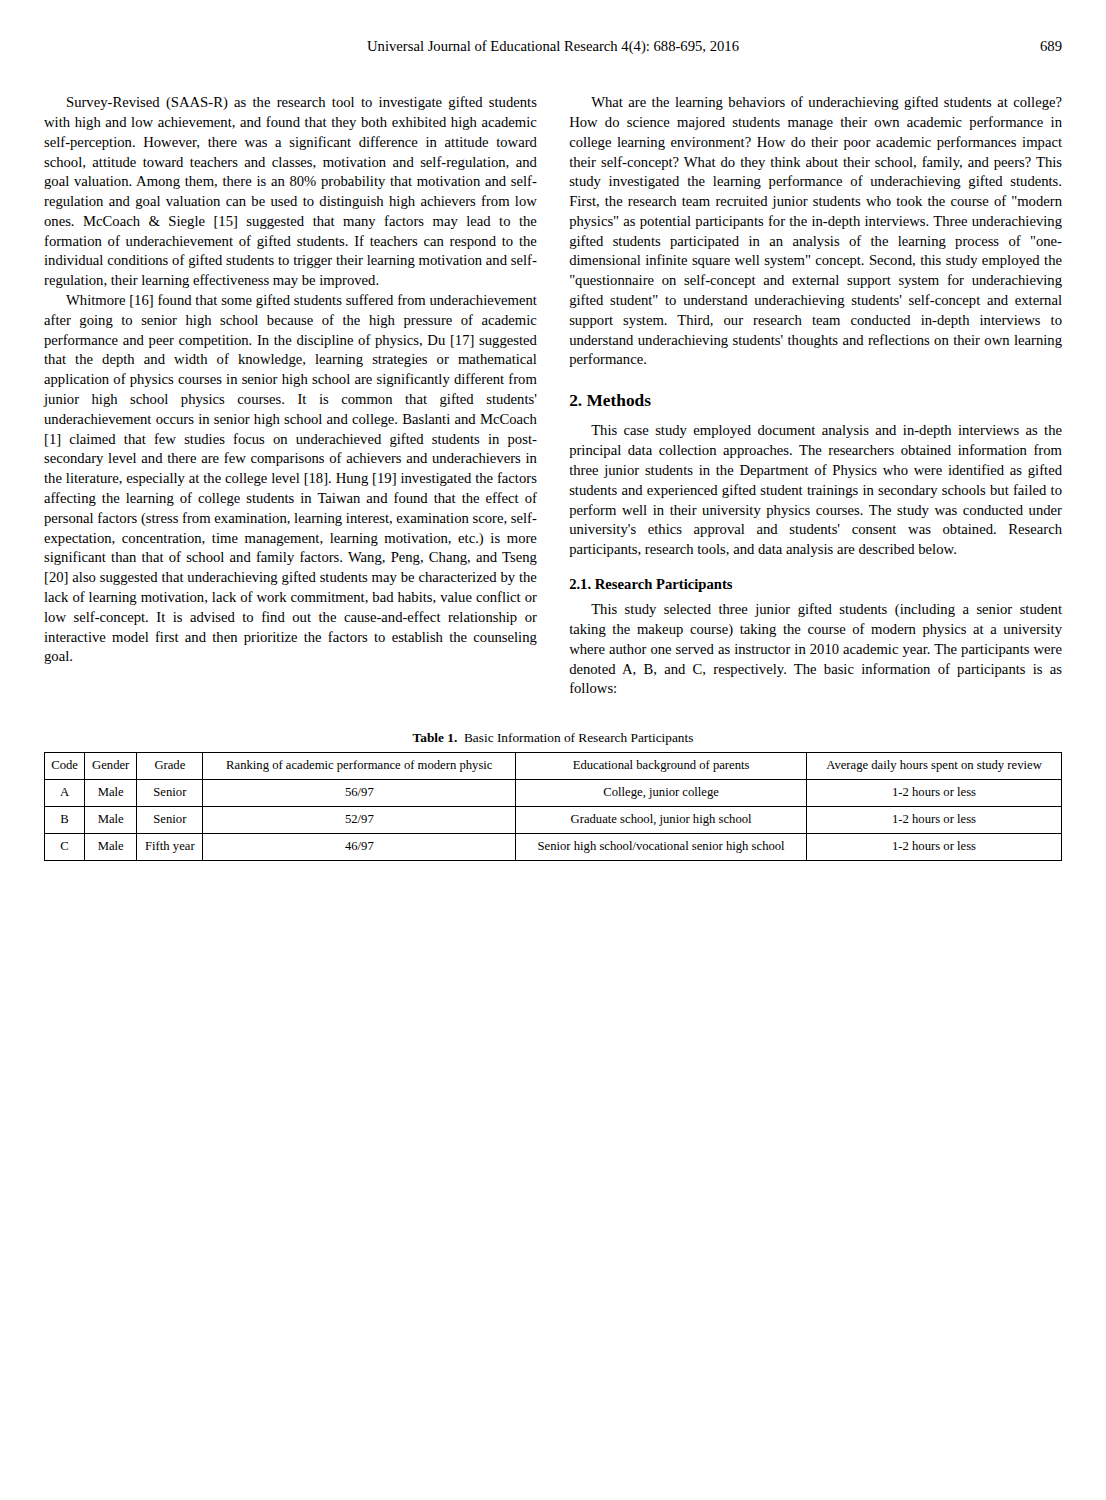Universal Journal of Educational Research 4(4): 688-695, 2016 689
Survey-Revised (SAAS-R) as the research tool to investigate gifted students with high and low achievement, and found that they both exhibited high academic self-perception. However, there was a significant difference in attitude toward school, attitude toward teachers and classes, motivation and self-regulation, and goal valuation. Among them, there is an 80% probability that motivation and self-regulation and goal valuation can be used to distinguish high achievers from low ones. McCoach & Siegle [15] suggested that many factors may lead to the formation of underachievement of gifted students. If teachers can respond to the individual conditions of gifted students to trigger their learning motivation and self-regulation, their learning effectiveness may be improved.
Whitmore [16] found that some gifted students suffered from underachievement after going to senior high school because of the high pressure of academic performance and peer competition. In the discipline of physics, Du [17] suggested that the depth and width of knowledge, learning strategies or mathematical application of physics courses in senior high school are significantly different from junior high school physics courses. It is common that gifted students' underachievement occurs in senior high school and college. Baslanti and McCoach [1] claimed that few studies focus on underachieved gifted students in post-secondary level and there are few comparisons of achievers and underachievers in the literature, especially at the college level [18]. Hung [19] investigated the factors affecting the learning of college students in Taiwan and found that the effect of personal factors (stress from examination, learning interest, examination score, self-expectation, concentration, time management, learning motivation, etc.) is more significant than that of school and family factors. Wang, Peng, Chang, and Tseng [20] also suggested that underachieving gifted students may be characterized by the lack of learning motivation, lack of work commitment, bad habits, value conflict or low self-concept. It is advised to find out the cause-and-effect relationship or interactive model first and then prioritize the factors to establish the counseling goal.
What are the learning behaviors of underachieving gifted students at college? How do science majored students manage their own academic performance in college learning environment? How do their poor academic performances impact their self-concept? What do they think about their school, family, and peers? This study investigated the learning performance of underachieving gifted students. First, the research team recruited junior students who took the course of "modern physics" as potential participants for the in-depth interviews. Three underachieving gifted students participated in an analysis of the learning process of "one-dimensional infinite square well system" concept. Second, this study employed the "questionnaire on self-concept and external support system for underachieving gifted student" to understand underachieving students' self-concept and external support system. Third, our research team conducted in-depth interviews to understand underachieving students' thoughts and reflections on their own learning performance.
2. Methods
This case study employed document analysis and in-depth interviews as the principal data collection approaches. The researchers obtained information from three junior students in the Department of Physics who were identified as gifted students and experienced gifted student trainings in secondary schools but failed to perform well in their university physics courses. The study was conducted under university's ethics approval and students' consent was obtained. Research participants, research tools, and data analysis are described below.
2.1. Research Participants
This study selected three junior gifted students (including a senior student taking the makeup course) taking the course of modern physics at a university where author one served as instructor in 2010 academic year. The participants were denoted A, B, and C, respectively. The basic information of participants is as follows:
Table 1. Basic Information of Research Participants
| Code | Gender | Grade | Ranking of academic performance of modern physic | Educational background of parents | Average daily hours spent on study review |
| --- | --- | --- | --- | --- | --- |
| A | Male | Senior | 56/97 | College, junior college | 1-2 hours or less |
| B | Male | Senior | 52/97 | Graduate school, junior high school | 1-2 hours or less |
| C | Male | Fifth year | 46/97 | Senior high school/vocational senior high school | 1-2 hours or less |